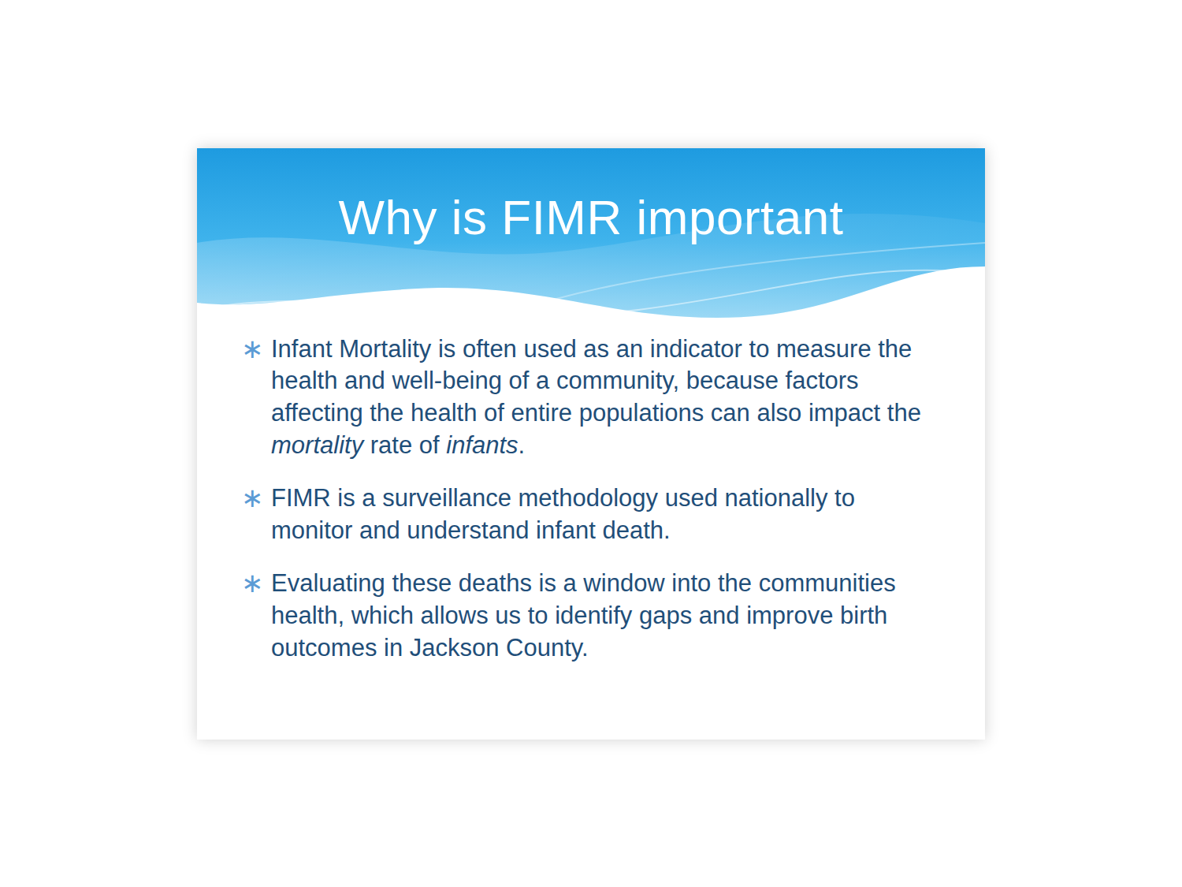Why is FIMR important
Infant Mortality is often used as an indicator to measure the health and well-being of a community, because factors affecting the health of entire populations can also impact the mortality rate of infants.
FIMR is a surveillance methodology used nationally to monitor and understand infant death.
Evaluating these deaths is a window into the communities health, which allows us to identify gaps and improve birth outcomes in Jackson County.